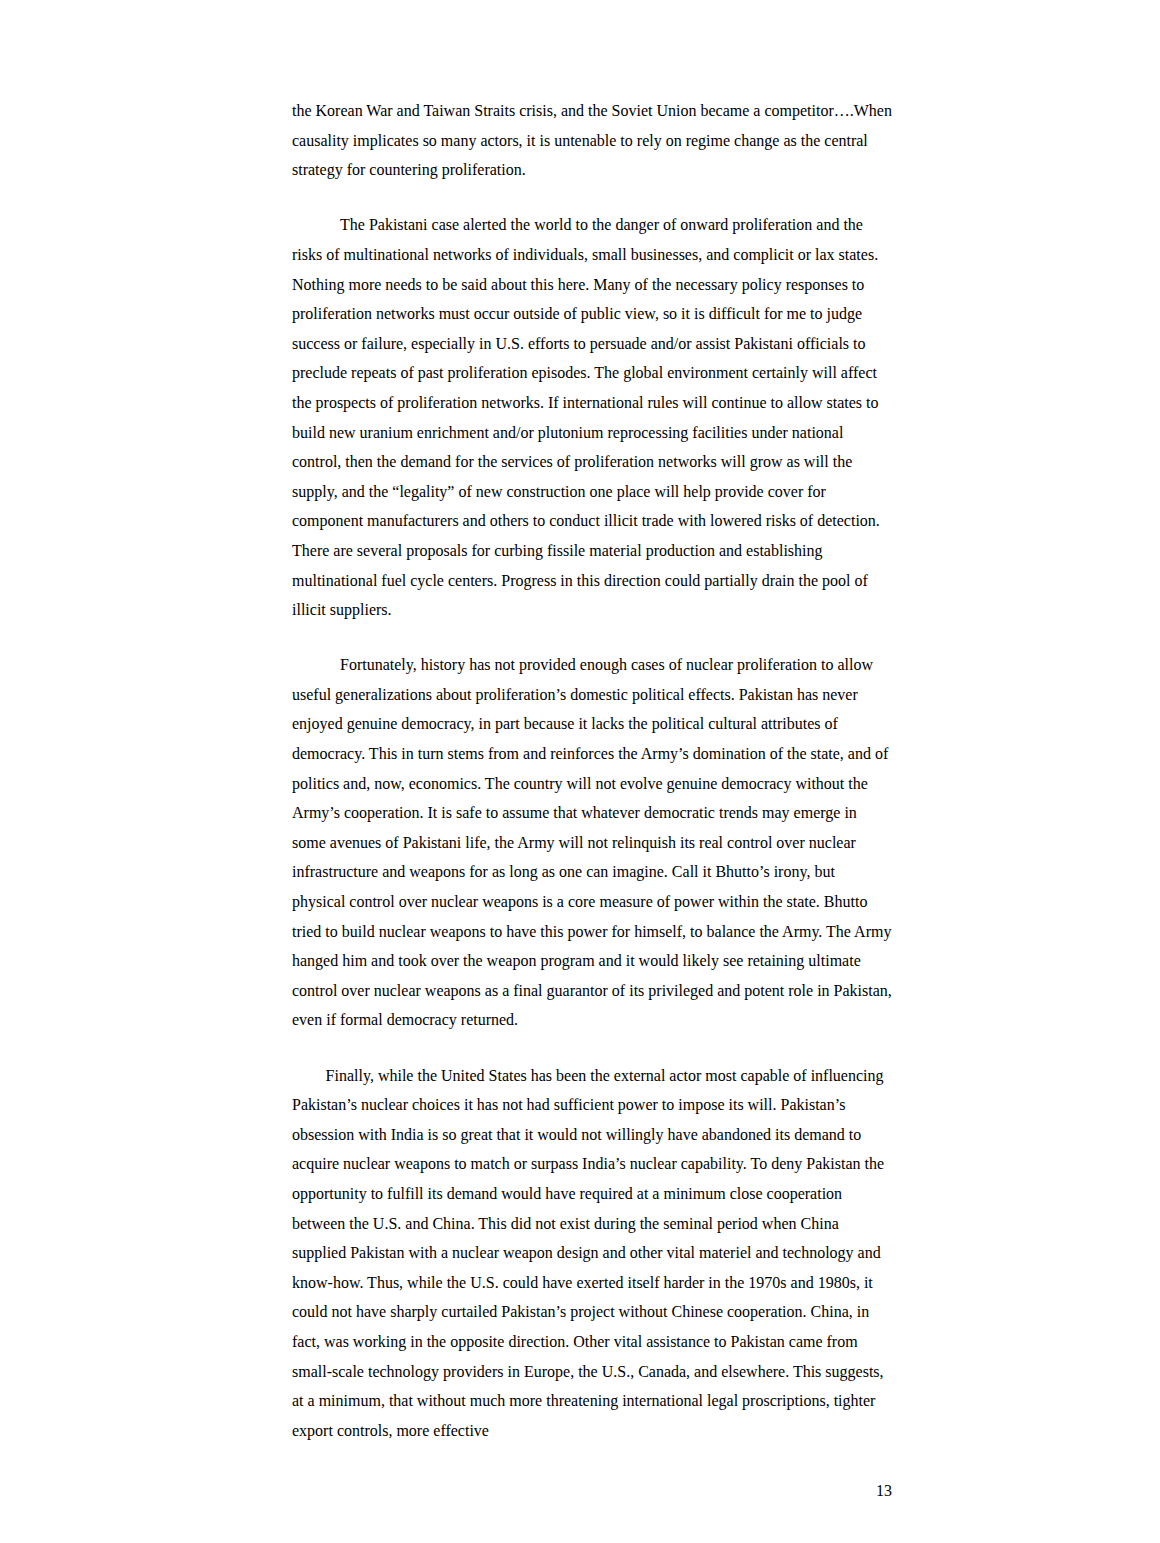the Korean War and Taiwan Straits crisis, and the Soviet Union became a competitor….When causality implicates so many actors, it is untenable to rely on regime change as the central strategy for countering proliferation.
The Pakistani case alerted the world to the danger of onward proliferation and the risks of multinational networks of individuals, small businesses, and complicit or lax states. Nothing more needs to be said about this here. Many of the necessary policy responses to proliferation networks must occur outside of public view, so it is difficult for me to judge success or failure, especially in U.S. efforts to persuade and/or assist Pakistani officials to preclude repeats of past proliferation episodes. The global environment certainly will affect the prospects of proliferation networks. If international rules will continue to allow states to build new uranium enrichment and/or plutonium reprocessing facilities under national control, then the demand for the services of proliferation networks will grow as will the supply, and the “legality” of new construction one place will help provide cover for component manufacturers and others to conduct illicit trade with lowered risks of detection. There are several proposals for curbing fissile material production and establishing multinational fuel cycle centers. Progress in this direction could partially drain the pool of illicit suppliers.
Fortunately, history has not provided enough cases of nuclear proliferation to allow useful generalizations about proliferation’s domestic political effects. Pakistan has never enjoyed genuine democracy, in part because it lacks the political cultural attributes of democracy. This in turn stems from and reinforces the Army’s domination of the state, and of politics and, now, economics. The country will not evolve genuine democracy without the Army’s cooperation. It is safe to assume that whatever democratic trends may emerge in some avenues of Pakistani life, the Army will not relinquish its real control over nuclear infrastructure and weapons for as long as one can imagine. Call it Bhutto’s irony, but physical control over nuclear weapons is a core measure of power within the state. Bhutto tried to build nuclear weapons to have this power for himself, to balance the Army. The Army hanged him and took over the weapon program and it would likely see retaining ultimate control over nuclear weapons as a final guarantor of its privileged and potent role in Pakistan, even if formal democracy returned.
Finally, while the United States has been the external actor most capable of influencing Pakistan’s nuclear choices it has not had sufficient power to impose its will. Pakistan’s obsession with India is so great that it would not willingly have abandoned its demand to acquire nuclear weapons to match or surpass India’s nuclear capability. To deny Pakistan the opportunity to fulfill its demand would have required at a minimum close cooperation between the U.S. and China. This did not exist during the seminal period when China supplied Pakistan with a nuclear weapon design and other vital materiel and technology and know-how. Thus, while the U.S. could have exerted itself harder in the 1970s and 1980s, it could not have sharply curtailed Pakistan’s project without Chinese cooperation. China, in fact, was working in the opposite direction. Other vital assistance to Pakistan came from small-scale technology providers in Europe, the U.S., Canada, and elsewhere. This suggests, at a minimum, that without much more threatening international legal proscriptions, tighter export controls, more effective
13